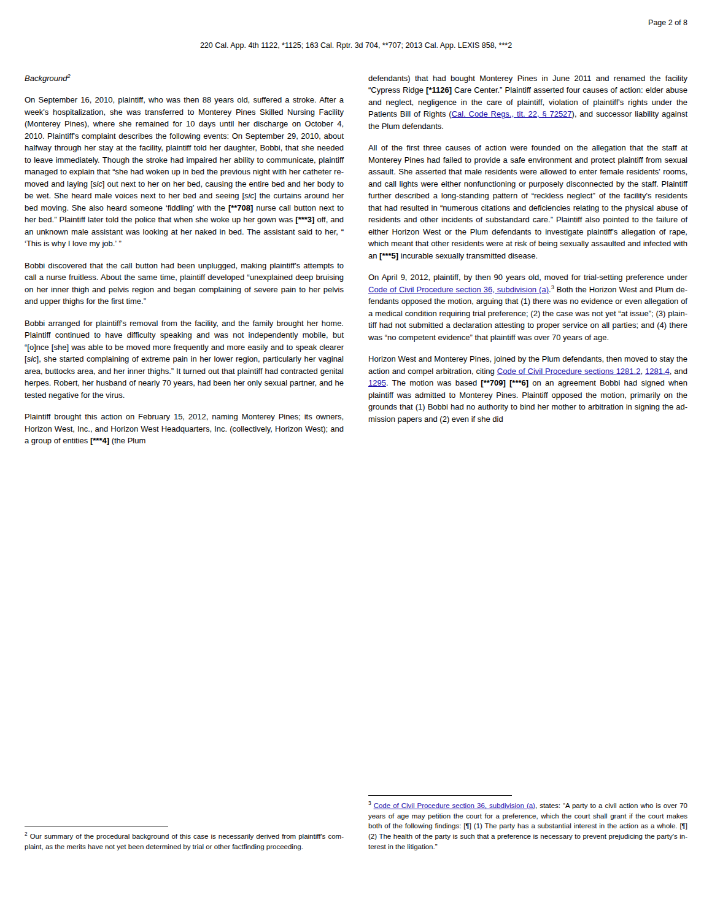Page 2 of 8
220 Cal. App. 4th 1122, *1125; 163 Cal. Rptr. 3d 704, **707; 2013 Cal. App. LEXIS 858, ***2
Background2
On September 16, 2010, plaintiff, who was then 88 years old, suffered a stroke. After a week's hospitalization, she was transferred to Monterey Pines Skilled Nursing Facility (Monterey Pines), where she remained for 10 days until her discharge on October 4, 2010. Plaintiff's complaint describes the following events: On September 29, 2010, about halfway through her stay at the facility, plaintiff told her daughter, Bobbi, that she needed to leave immediately. Though the stroke had impaired her ability to communicate, plaintiff managed to explain that “she had woken up in bed the previous night with her catheter removed and laying [sic] out next to her on her bed, causing the entire bed and her body to be wet. She heard male voices next to her bed and seeing [sic] the curtains around her bed moving. She also heard someone ‘fiddling’ with the [**708] nurse call button next to her bed.” Plaintiff later told the police that when she woke up her gown was [***3] off, and an unknown male assistant was looking at her naked in bed. The assistant said to her, “ ‘This is why I love my job.’ ”
Bobbi discovered that the call button had been unplugged, making plaintiff's attempts to call a nurse fruitless. About the same time, plaintiff developed “unexplained deep bruising on her inner thigh and pelvis region and began complaining of severe pain to her pelvis and upper thighs for the first time.”
Bobbi arranged for plaintiff's removal from the facility, and the family brought her home. Plaintiff continued to have difficulty speaking and was not independently mobile, but “[o]nce [she] was able to be moved more frequently and more easily and to speak clearer [sic], she started complaining of extreme pain in her lower region, particularly her vaginal area, buttocks area, and her inner thighs.” It turned out that plaintiff had contracted genital herpes. Robert, her husband of nearly 70 years, had been her only sexual partner, and he tested negative for the virus.
Plaintiff brought this action on February 15, 2012, naming Monterey Pines; its owners, Horizon West, Inc., and Horizon West Headquarters, Inc. (collectively, Horizon West); and a group of entities [***4] (the Plum
2 Our summary of the procedural background of this case is necessarily derived from plaintiff's complaint, as the merits have not yet been determined by trial or other factfinding proceeding.
defendants) that had bought Monterey Pines in June 2011 and renamed the facility “Cypress Ridge [*1126] Care Center.” Plaintiff asserted four causes of action: elder abuse and neglect, negligence in the care of plaintiff, violation of plaintiff's rights under the Patients Bill of Rights (Cal. Code Regs., tit. 22, § 72527), and successor liability against the Plum defendants.
All of the first three causes of action were founded on the allegation that the staff at Monterey Pines had failed to provide a safe environment and protect plaintiff from sexual assault. She asserted that male residents were allowed to enter female residents' rooms, and call lights were either nonfunctioning or purposely disconnected by the staff. Plaintiff further described a long-standing pattern of “reckless neglect” of the facility's residents that had resulted in “numerous citations and deficiencies relating to the physical abuse of residents and other incidents of substandard care.” Plaintiff also pointed to the failure of either Horizon West or the Plum defendants to investigate plaintiff's allegation of rape, which meant that other residents were at risk of being sexually assaulted and infected with an [***5] incurable sexually transmitted disease.
On April 9, 2012, plaintiff, by then 90 years old, moved for trial-setting preference under Code of Civil Procedure section 36, subdivision (a).3 Both the Horizon West and Plum defendants opposed the motion, arguing that (1) there was no evidence or even allegation of a medical condition requiring trial preference; (2) the case was not yet “at issue”; (3) plaintiff had not submitted a declaration attesting to proper service on all parties; and (4) there was “no competent evidence” that plaintiff was over 70 years of age.
Horizon West and Monterey Pines, joined by the Plum defendants, then moved to stay the action and compel arbitration, citing Code of Civil Procedure sections 1281.2, 1281.4, and 1295. The motion was based [**709] [***6] on an agreement Bobbi had signed when plaintiff was admitted to Monterey Pines. Plaintiff opposed the motion, primarily on the grounds that (1) Bobbi had no authority to bind her mother to arbitration in signing the admission papers and (2) even if she did
3 Code of Civil Procedure section 36, subdivision (a), states: “A party to a civil action who is over 70 years of age may petition the court for a preference, which the court shall grant if the court makes both of the following findings: [¶] (1) The party has a substantial interest in the action as a whole. [¶] (2) The health of the party is such that a preference is necessary to prevent prejudicing the party's interest in the litigation.”